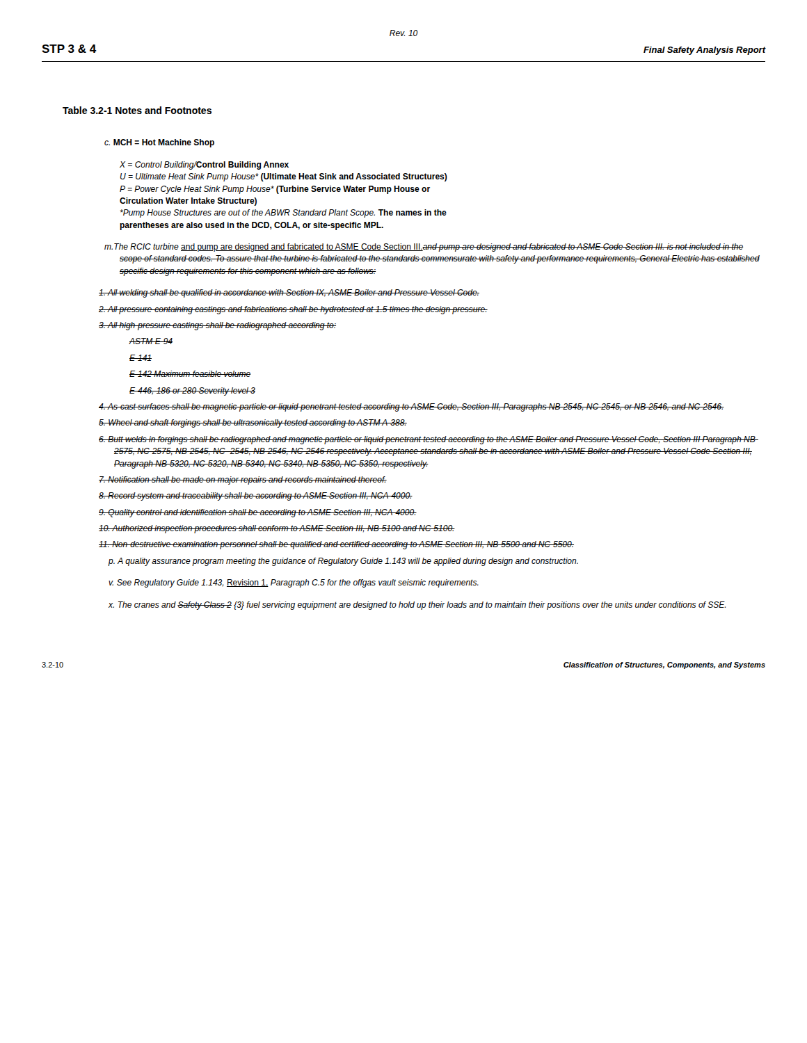Rev. 10
STP 3 & 4
Final Safety Analysis Report
Table 3.2-1 Notes and Footnotes
c. MCH = Hot Machine Shop
X = Control Building/Control Building Annex
U = Ultimate Heat Sink Pump House* (Ultimate Heat Sink and Associated Structures)
P = Power Cycle Heat Sink Pump House* (Turbine Service Water Pump House or
Circulation Water Intake Structure)
*Pump House Structures are out of the ABWR Standard Plant Scope. The names in the
parentheses are also used in the DCD, COLA, or site-specific MPL.
m. The RCIC turbine and pump are designed and fabricated to ASME Code Section III. and pump are designed and fabricated to ASME Code Section III. is not included in the scope of standard codes. To assure that the turbine is fabricated to the standards commensurate with safety and performance requirements, General Electric has established specific design requirements for this component which are as follows:
1. All welding shall be qualified in accordance with Section IX, ASME Boiler and Pressure Vessel Code.
2. All pressure-containing castings and fabrications shall be hydrotested at 1.5 times the design pressure.
3. All high-pressure castings shall be radiographed according to:
ASTM E-94
E-141
E-142 Maximum feasible volume
E-446, 186 or 280 Severity level 3
4. As-cast surfaces shall be magnetic-particle or liquid-penetrant tested according to ASME Code, Section III, Paragraphs NB-2545, NC-2545, or NB-2546, and NC-2546.
5. Wheel and shaft forgings shall be ultrasonically tested according to ASTM A-388.
6. Butt welds in forgings shall be radiographed and magnetic particle or liquid penetrant tested according to the ASME Boiler and Pressure Vessel Code, Section III Paragraph NB-2575, NC-2575, NB-2545, NC- 2545, NB-2546, NC-2546 respectively. Acceptance standards shall be in accordance with ASME Boiler and Pressure Vessel Code Section III, Paragraph NB-5320, NC-5320, NB-5340, NC-5340, NB-5350, NC-5350, respectively.
7. Notification shall be made on major repairs and records maintained thereof.
8. Record system and traceability shall be according to ASME Section III, NCA-4000.
9. Quality control and identification shall be according to ASME Section III, NCA-4000.
10. Authorized inspection procedures shall conform to ASME Section III, NB-5100 and NC-5100.
11. Non-destructive examination personnel shall be qualified and certified according to ASME Section III, NB-5500 and NC-5500.
p. A quality assurance program meeting the guidance of Regulatory Guide 1.143 will be applied during design and construction.
v. See Regulatory Guide 1.143, Revision 1, Paragraph C.5 for the offgas vault seismic requirements.
x. The cranes and Safety Class 2 {3} fuel servicing equipment are designed to hold up their loads and to maintain their positions over the units under conditions of SSE.
3.2-10
Classification of Structures, Components, and Systems